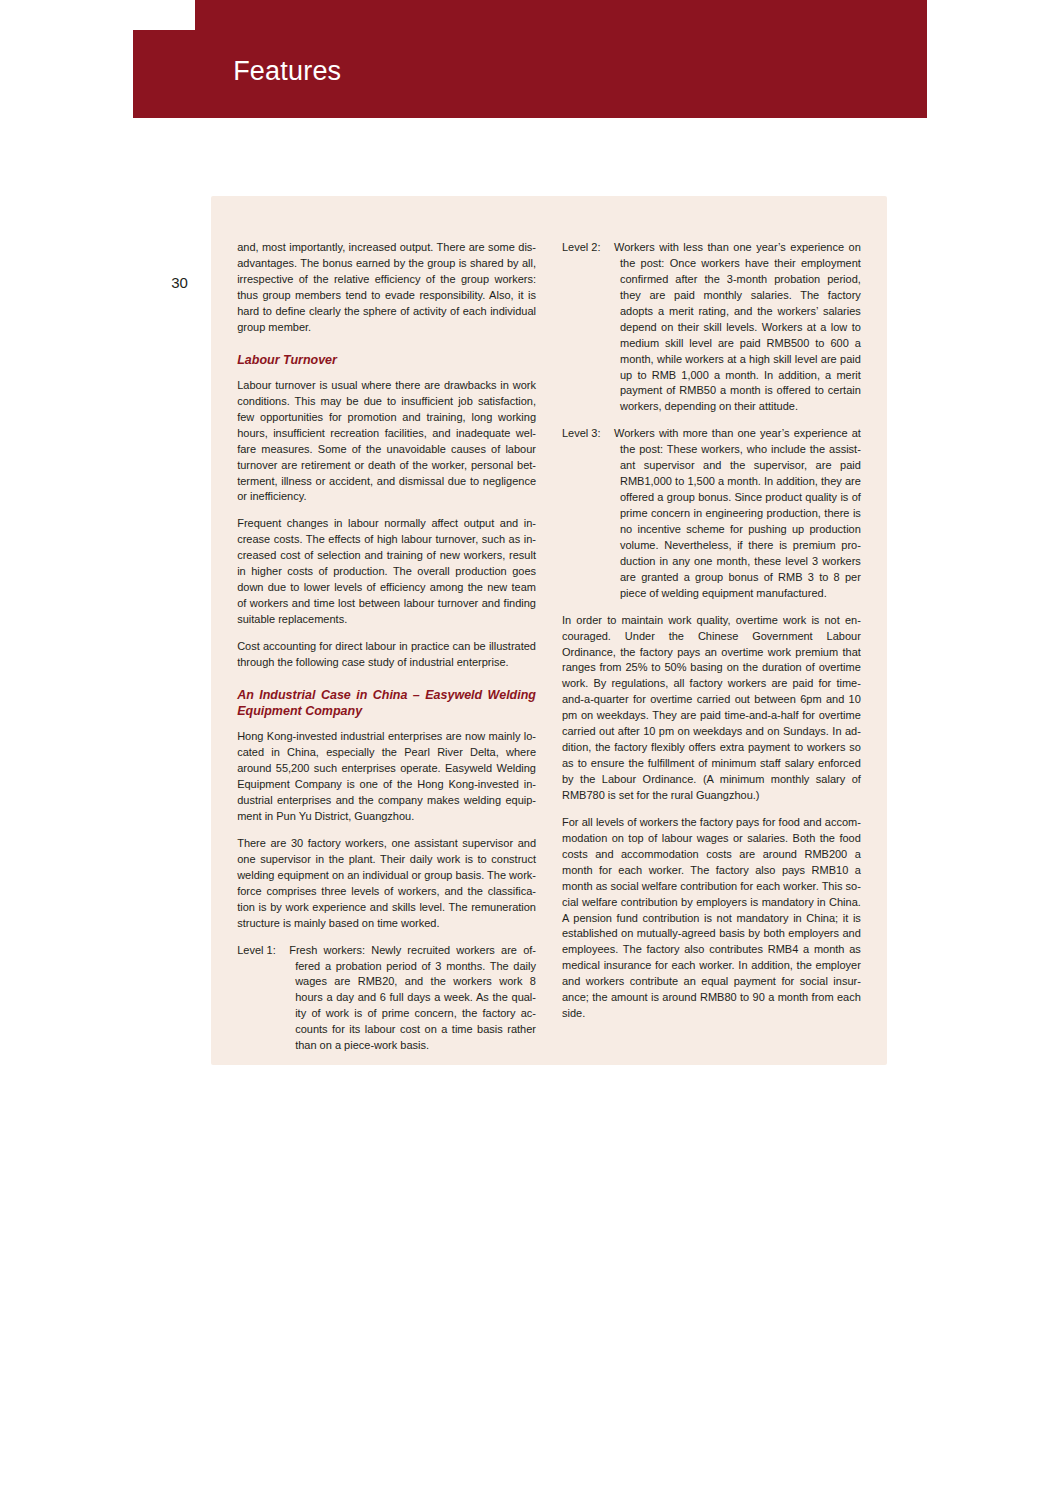Features
30
and, most importantly, increased output. There are some disadvantages. The bonus earned by the group is shared by all, irrespective of the relative efficiency of the group workers: thus group members tend to evade responsibility. Also, it is hard to define clearly the sphere of activity of each individual group member.
Labour Turnover
Labour turnover is usual where there are drawbacks in work conditions. This may be due to insufficient job satisfaction, few opportunities for promotion and training, long working hours, insufficient recreation facilities, and inadequate welfare measures. Some of the unavoidable causes of labour turnover are retirement or death of the worker, personal betterment, illness or accident, and dismissal due to negligence or inefficiency.
Frequent changes in labour normally affect output and increase costs. The effects of high labour turnover, such as increased cost of selection and training of new workers, result in higher costs of production. The overall production goes down due to lower levels of efficiency among the new team of workers and time lost between labour turnover and finding suitable replacements.
Cost accounting for direct labour in practice can be illustrated through the following case study of industrial enterprise.
An Industrial Case in China – Easyweld Welding Equipment Company
Hong Kong-invested industrial enterprises are now mainly located in China, especially the Pearl River Delta, where around 55,200 such enterprises operate. Easyweld Welding Equipment Company is one of the Hong Kong-invested industrial enterprises and the company makes welding equipment in Pun Yu District, Guangzhou.
There are 30 factory workers, one assistant supervisor and one supervisor in the plant. Their daily work is to construct welding equipment on an individual or group basis. The workforce comprises three levels of workers, and the classification is by work experience and skills level. The remuneration structure is mainly based on time worked.
Level 1: Fresh workers: Newly recruited workers are offered a probation period of 3 months. The daily wages are RMB20, and the workers work 8 hours a day and 6 full days a week. As the quality of work is of prime concern, the factory accounts for its labour cost on a time basis rather than on a piece-work basis.
Level 2: Workers with less than one year’s experience on the post: Once workers have their employment confirmed after the 3-month probation period, they are paid monthly salaries. The factory adopts a merit rating, and the workers’ salaries depend on their skill levels. Workers at a low to medium skill level are paid RMB500 to 600 a month, while workers at a high skill level are paid up to RMB 1,000 a month. In addition, a merit payment of RMB50 a month is offered to certain workers, depending on their attitude.
Level 3: Workers with more than one year’s experience at the post: These workers, who include the assistant supervisor and the supervisor, are paid RMB1,000 to 1,500 a month. In addition, they are offered a group bonus. Since product quality is of prime concern in engineering production, there is no incentive scheme for pushing up production volume. Nevertheless, if there is premium production in any one month, these level 3 workers are granted a group bonus of RMB 3 to 8 per piece of welding equipment manufactured.
In order to maintain work quality, overtime work is not encouraged. Under the Chinese Government Labour Ordinance, the factory pays an overtime work premium that ranges from 25% to 50% basing on the duration of overtime work. By regulations, all factory workers are paid for time-and-a-quarter for overtime carried out between 6pm and 10 pm on weekdays. They are paid time-and-a-half for overtime carried out after 10 pm on weekdays and on Sundays. In addition, the factory flexibly offers extra payment to workers so as to ensure the fulfillment of minimum staff salary enforced by the Labour Ordinance. (A minimum monthly salary of RMB780 is set for the rural Guangzhou.)
For all levels of workers the factory pays for food and accommodation on top of labour wages or salaries. Both the food costs and accommodation costs are around RMB200 a month for each worker. The factory also pays RMB10 a month as social welfare contribution for each worker. This social welfare contribution by employers is mandatory in China. A pension fund contribution is not mandatory in China; it is established on mutually-agreed basis by both employers and employees. The factory also contributes RMB4 a month as medical insurance for each worker. In addition, the employer and workers contribute an equal payment for social insurance; the amount is around RMB80 to 90 a month from each side.